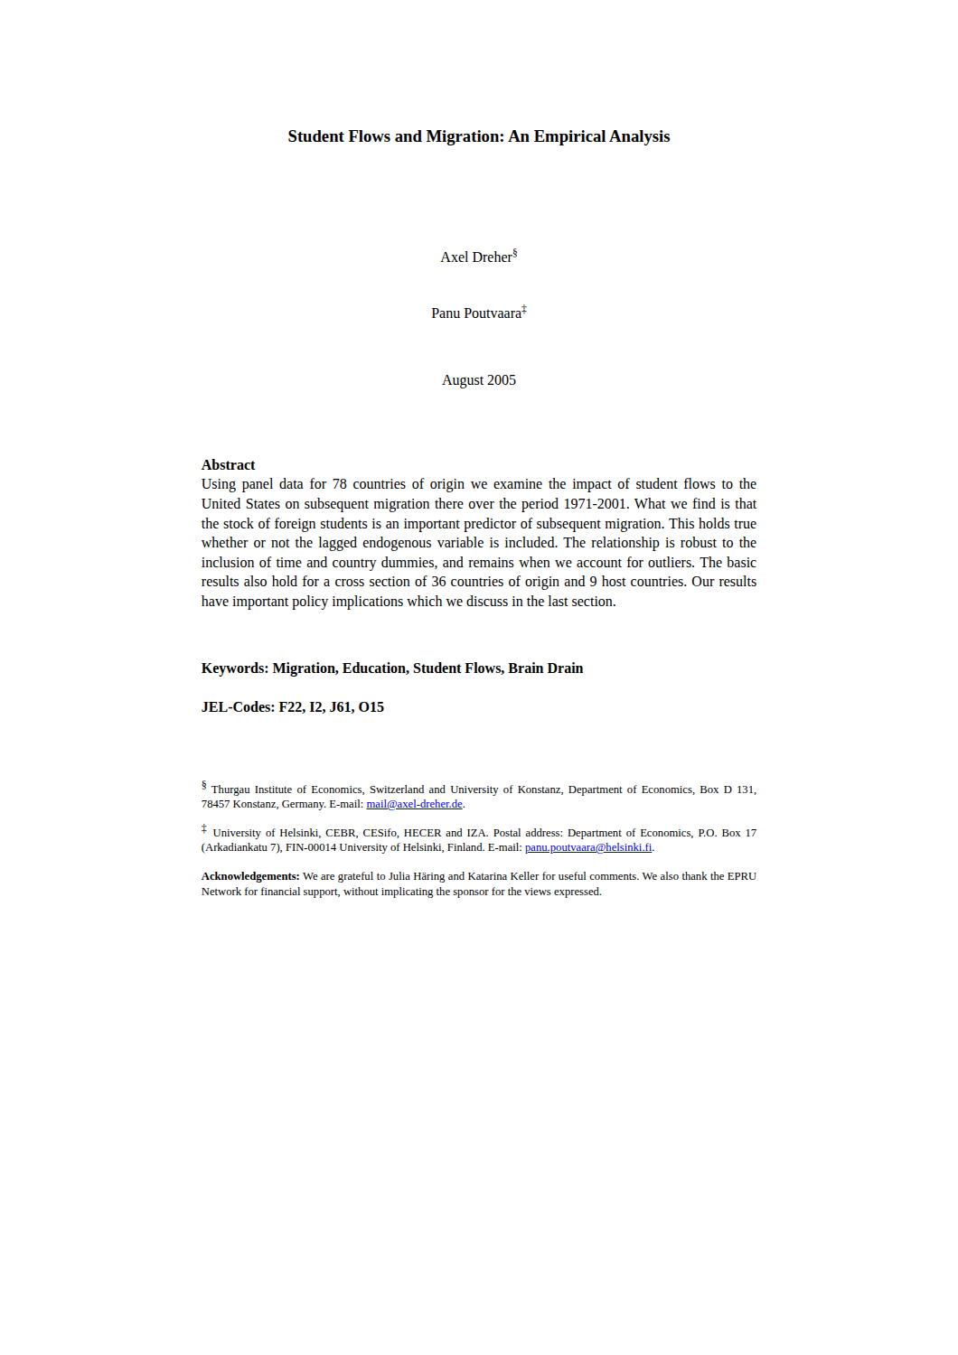Student Flows and Migration: An Empirical Analysis
Axel Dreher§
Panu Poutvaara‡
August 2005
Abstract
Using panel data for 78 countries of origin we examine the impact of student flows to the United States on subsequent migration there over the period 1971-2001. What we find is that the stock of foreign students is an important predictor of subsequent migration. This holds true whether or not the lagged endogenous variable is included. The relationship is robust to the inclusion of time and country dummies, and remains when we account for outliers. The basic results also hold for a cross section of 36 countries of origin and 9 host countries. Our results have important policy implications which we discuss in the last section.
Keywords: Migration, Education, Student Flows, Brain Drain
JEL-Codes: F22, I2, J61, O15
§ Thurgau Institute of Economics, Switzerland and University of Konstanz, Department of Economics, Box D 131, 78457 Konstanz, Germany. E-mail: mail@axel-dreher.de.
‡ University of Helsinki, CEBR, CESifo, HECER and IZA. Postal address: Department of Economics, P.O. Box 17 (Arkadiankatu 7), FIN-00014 University of Helsinki, Finland. E-mail: panu.poutvaara@helsinki.fi.
Acknowledgements: We are grateful to Julia Häring and Katarina Keller for useful comments. We also thank the EPRU Network for financial support, without implicating the sponsor for the views expressed.